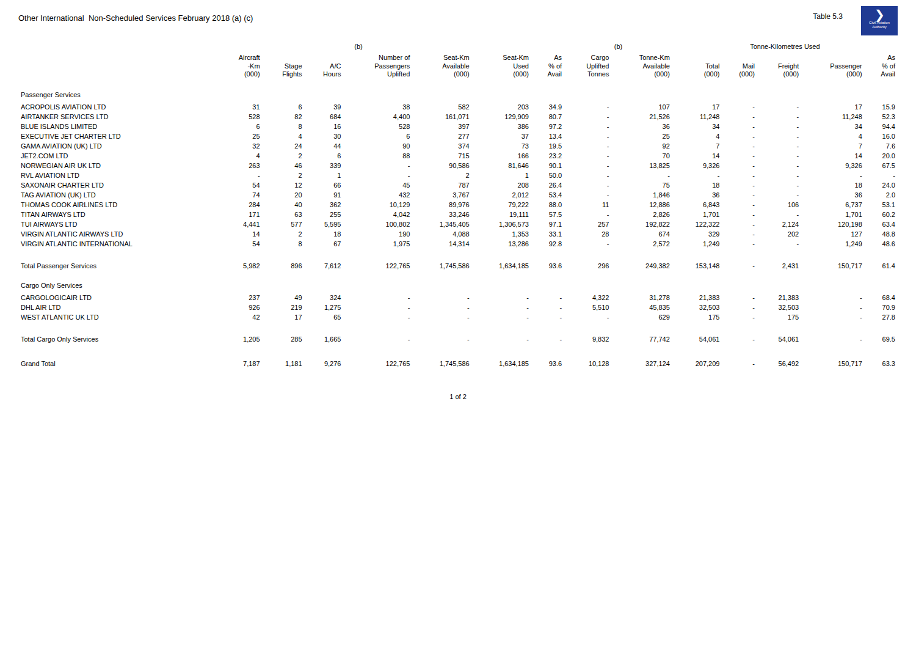Other International Non-Scheduled Services February 2018 (a) (c) Table 5.3
❯Civil Aviation
Authority
| | | | (b) | | | | (b) | Tonne-Kilometres Used |
| --- | --- | --- | --- | --- | --- | --- | --- | --- |
| | Aircraft -Km (000) | Stage Flights | A/C Hours | Number of Passengers Uplifted | Seat-Km Available (000) | Seat-Km Used (000) | As % of Avail | Cargo Uplifted Tonnes | Tonne-Km Available (000) | Total (000) | Mail (000) | Freight (000) | Passenger (000) | As % of Avail |
| Passenger Services |
| ACROPOLIS AVIATION LTD | 31 | 6 | 39 | 38 | 582 | 203 | 34.9 | - | 107 | 17 | - | - | 17 | 15.9 |
| AIRTANKER SERVICES LTD | 528 | 82 | 684 | 4,400 | 161,071 | 129,909 | 80.7 | - | 21,526 | 11,248 | - | - | 11,248 | 52.3 |
| BLUE ISLANDS LIMITED | 6 | 8 | 16 | 528 | 397 | 386 | 97.2 | - | 36 | 34 | - | - | 34 | 94.4 |
| EXECUTIVE JET CHARTER LTD | 25 | 4 | 30 | 6 | 277 | 37 | 13.4 | - | 25 | 4 | - | - | 4 | 16.0 |
| GAMA AVIATION (UK) LTD | 32 | 24 | 44 | 90 | 374 | 73 | 19.5 | - | 92 | 7 | - | - | 7 | 7.6 |
| JET2.COM LTD | 4 | 2 | 6 | 88 | 715 | 166 | 23.2 | - | 70 | 14 | - | - | 14 | 20.0 |
| NORWEGIAN AIR UK LTD | 263 | 46 | 339 | - | 90,586 | 81,646 | 90.1 | - | 13,825 | 9,326 | - | - | 9,326 | 67.5 |
| RVL AVIATION LTD | - | 2 | 1 | - | 2 | 1 | 50.0 | - | - | - | - | - | - | - |
| SAXONAIR CHARTER LTD | 54 | 12 | 66 | 45 | 787 | 208 | 26.4 | - | 75 | 18 | - | - | 18 | 24.0 |
| TAG AVIATION (UK) LTD | 74 | 20 | 91 | 432 | 3,767 | 2,012 | 53.4 | - | 1,846 | 36 | - | - | 36 | 2.0 |
| THOMAS COOK AIRLINES LTD | 284 | 40 | 362 | 10,129 | 89,976 | 79,222 | 88.0 | 11 | 12,886 | 6,843 | - | 106 | 6,737 | 53.1 |
| TITAN AIRWAYS LTD | 171 | 63 | 255 | 4,042 | 33,246 | 19,111 | 57.5 | - | 2,826 | 1,701 | - | - | 1,701 | 60.2 |
| TUI AIRWAYS LTD | 4,441 | 577 | 5,595 | 100,802 | 1,345,405 | 1,306,573 | 97.1 | 257 | 192,822 | 122,322 | - | 2,124 | 120,198 | 63.4 |
| VIRGIN ATLANTIC AIRWAYS LTD | 14 | 2 | 18 | 190 | 4,088 | 1,353 | 33.1 | 28 | 674 | 329 | - | 202 | 127 | 48.8 |
| VIRGIN ATLANTIC INTERNATIONAL | 54 | 8 | 67 | 1,975 | 14,314 | 13,286 | 92.8 | - | 2,572 | 1,249 | - | - | 1,249 | 48.6 |
| Total Passenger Services | 5,982 | 896 | 7,612 | 122,765 | 1,745,586 | 1,634,185 | 93.6 | 296 | 249,382 | 153,148 | - | 2,431 | 150,717 | 61.4 |
| Cargo Only Services |
| CARGOLOGICAIR LTD | 237 | 49 | 324 | - | - | - | - | 4,322 | 31,278 | 21,383 | - | 21,383 | - | 68.4 |
| DHL AIR LTD | 926 | 219 | 1,275 | - | - | - | - | 5,510 | 45,835 | 32,503 | - | 32,503 | - | 70.9 |
| WEST ATLANTIC UK LTD | 42 | 17 | 65 | - | - | - | - | - | 629 | 175 | - | 175 | - | 27.8 |
| Total Cargo Only Services | 1,205 | 285 | 1,665 | - | - | - | - | 9,832 | 77,742 | 54,061 | - | 54,061 | - | 69.5 |
| Grand Total | 7,187 | 1,181 | 9,276 | 122,765 | 1,745,586 | 1,634,185 | 93.6 | 10,128 | 327,124 | 207,209 | - | 56,492 | 150,717 | 63.3 |
1 of 2